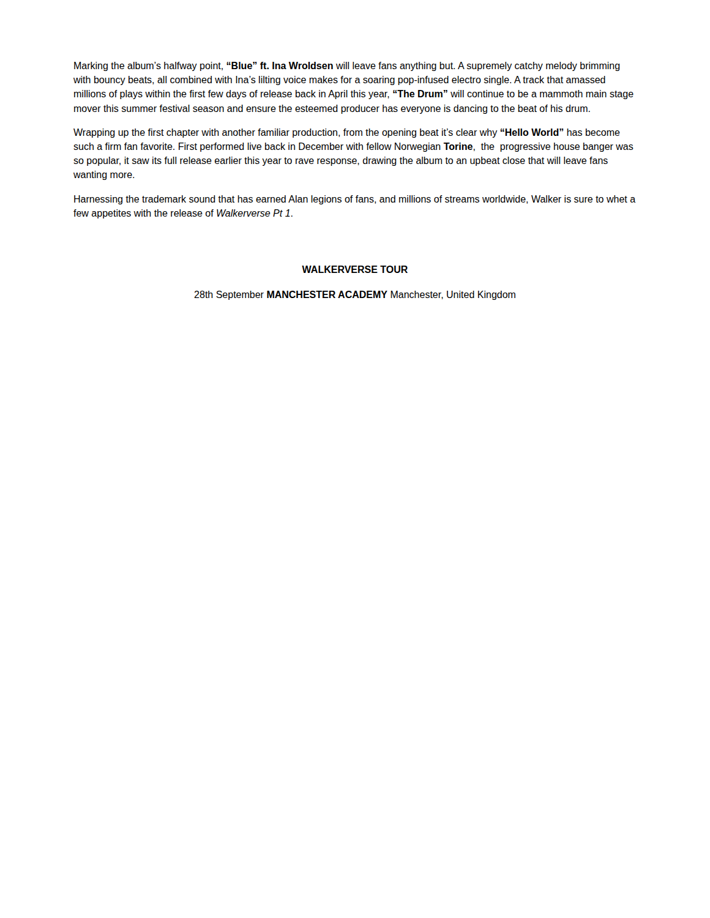Marking the album’s halfway point, “Blue” ft. Ina Wroldsen will leave fans anything but. A supremely catchy melody brimming with bouncy beats, all combined with Ina’s lilting voice makes for a soaring pop-infused electro single. A track that amassed millions of plays within the first few days of release back in April this year, “The Drum” will continue to be a mammoth main stage mover this summer festival season and ensure the esteemed producer has everyone is dancing to the beat of his drum.
Wrapping up the first chapter with another familiar production, from the opening beat it’s clear why “Hello World” has become such a firm fan favorite. First performed live back in December with fellow Norwegian Torine, the progressive house banger was so popular, it saw its full release earlier this year to rave response, drawing the album to an upbeat close that will leave fans wanting more.
Harnessing the trademark sound that has earned Alan legions of fans, and millions of streams worldwide, Walker is sure to whet a few appetites with the release of Walkerverse Pt 1.
WALKERVERSE TOUR
28th September MANCHESTER ACADEMY Manchester, United Kingdom